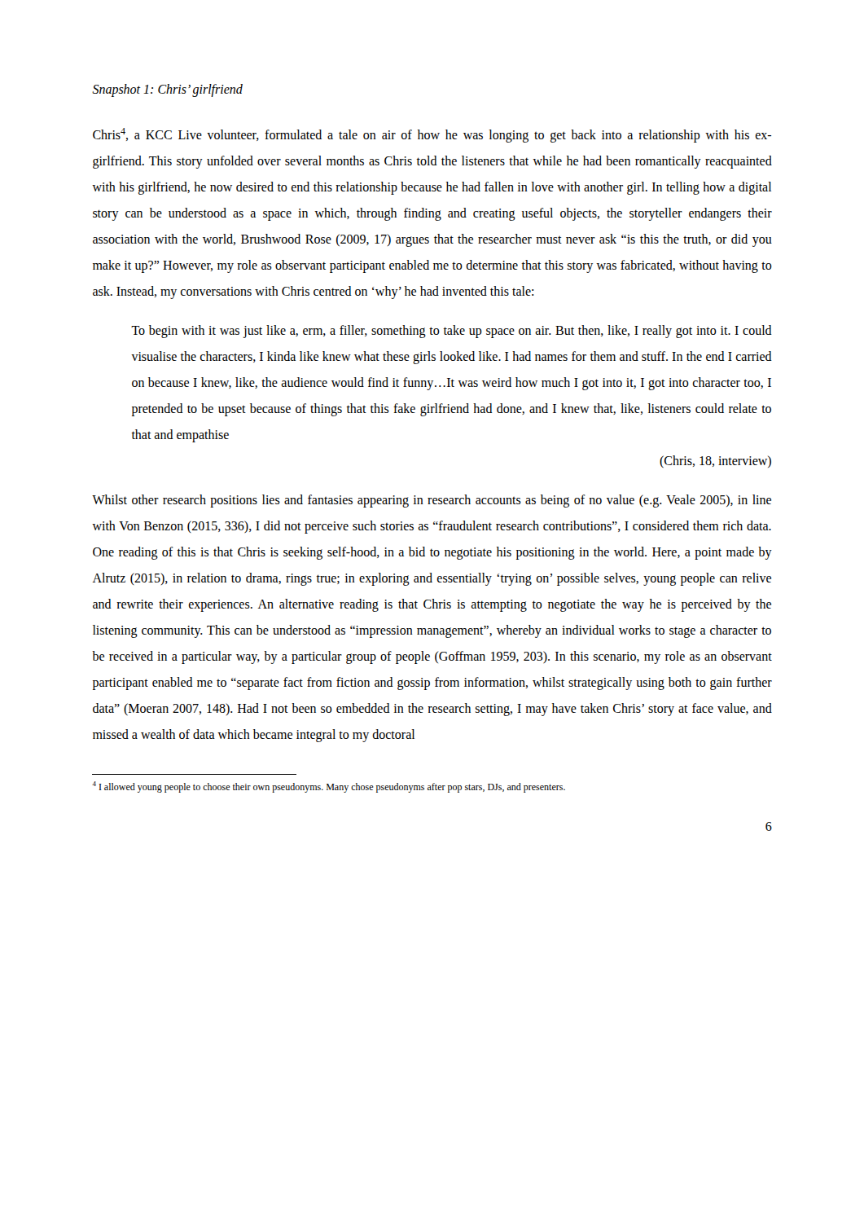Snapshot 1: Chris’ girlfriend
Chris4, a KCC Live volunteer, formulated a tale on air of how he was longing to get back into a relationship with his ex-girlfriend. This story unfolded over several months as Chris told the listeners that while he had been romantically reacquainted with his girlfriend, he now desired to end this relationship because he had fallen in love with another girl. In telling how a digital story can be understood as a space in which, through finding and creating useful objects, the storyteller endangers their association with the world, Brushwood Rose (2009, 17) argues that the researcher must never ask “is this the truth, or did you make it up?” However, my role as observant participant enabled me to determine that this story was fabricated, without having to ask. Instead, my conversations with Chris centred on ‘why’ he had invented this tale:
To begin with it was just like a, erm, a filler, something to take up space on air. But then, like, I really got into it. I could visualise the characters, I kinda like knew what these girls looked like. I had names for them and stuff. In the end I carried on because I knew, like, the audience would find it funny…It was weird how much I got into it, I got into character too, I pretended to be upset because of things that this fake girlfriend had done, and I knew that, like, listeners could relate to that and empathise
(Chris, 18, interview)
Whilst other research positions lies and fantasies appearing in research accounts as being of no value (e.g. Veale 2005), in line with Von Benzon (2015, 336), I did not perceive such stories as “fraudulent research contributions”, I considered them rich data. One reading of this is that Chris is seeking self-hood, in a bid to negotiate his positioning in the world. Here, a point made by Alrutz (2015), in relation to drama, rings true; in exploring and essentially ‘trying on’ possible selves, young people can relive and rewrite their experiences. An alternative reading is that Chris is attempting to negotiate the way he is perceived by the listening community. This can be understood as “impression management”, whereby an individual works to stage a character to be received in a particular way, by a particular group of people (Goffman 1959, 203). In this scenario, my role as an observant participant enabled me to “separate fact from fiction and gossip from information, whilst strategically using both to gain further data” (Moeran 2007, 148). Had I not been so embedded in the research setting, I may have taken Chris’ story at face value, and missed a wealth of data which became integral to my doctoral
4 I allowed young people to choose their own pseudonyms. Many chose pseudonyms after pop stars, DJs, and presenters.
6